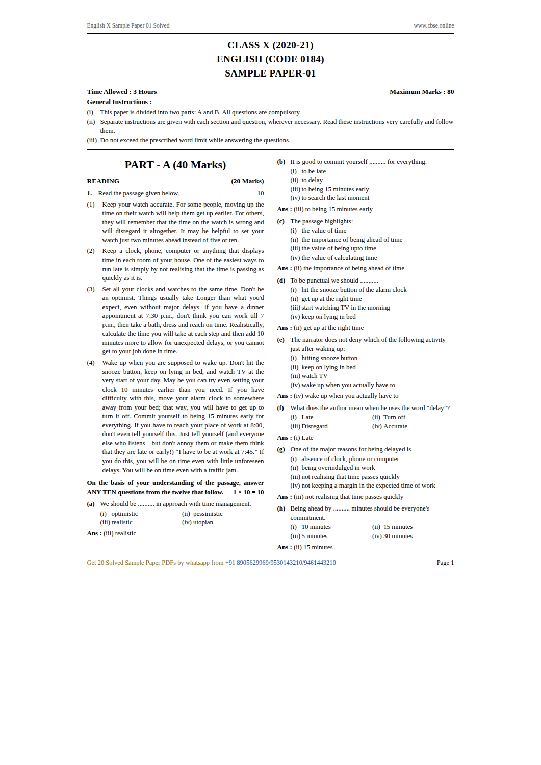English X Sample Paper 01 Solved
www.cbse.online
CLASS X (2020-21)
ENGLISH (CODE 0184)
SAMPLE PAPER-01
Time Allowed : 3 Hours
Maximum Marks : 80
General Instructions :
(i) This paper is divided into two parts: A and B. All questions are compulsory.
(ii) Separate instructions are given with each section and question, wherever necessary. Read these instructions very carefully and follow them.
(iii) Do not exceed the prescribed word limit while answering the questions.
PART - A (40 Marks)
READING
(20 Marks)
1.
Read the passage given below. 10
(1) Keep your watch accurate. For some people, moving up the time on their watch will help them get up earlier. For others, they will remember that the time on the watch is wrong and will disregard it altogether. It may be helpful to set your watch just two minutes ahead instead of five or ten.
(2) Keep a clock, phone, computer or anything that displays time in each room of your house. One of the easiest ways to run late is simply by not realising that the time is passing as quickly as it is.
(3) Set all your clocks and watches to the same time. Don't be an optimist. Things usually take Longer than what you'd expect, even without major delays. If you have a dinner appointment at 7:30 p.m., don't think you can work till 7 p.m., then take a bath, dress and reach on time. Realistically, calculate the time you will take at each step and then add 10 minutes more to allow for unexpected delays, or you cannot get to your job done in time.
(4) Wake up when you are supposed to wake up. Don't hit the snooze button, keep on lying in bed, and watch TV at the very start of your day. May be you can try even setting your clock 10 minutes earlier than you need. If you have difficulty with this, move your alarm clock to somewhere away from your bed; that way, you will have to get up to turn it off. Commit yourself to being 15 minutes early for everything. If you have to reach your place of work at 8:00, don't even tell yourself this. Just tell yourself (and everyone else who listens—but don't annoy them or make them think that they are late or early!) “I have to be at work at 7:45.” If you do this, you will be on time even with little unforeseen delays. You will be on time even with a traffic jam.
On the basis of your understanding of the passage, answer ANY TEN questions from the twelve that follow. 1 × 10 = 10
(a) We should be .......... in approach with time management.
(i) optimistic
(ii) pessimistic
(iii) realistic
(iv) utopian
Ans : (iii) realistic
(b) It is good to commit yourself .......... for everything.
(i) to be late
(ii) to delay
(iii) to being 15 minutes early
(iv) to search the last moment
Ans : (iii) to being 15 minutes early
(c) The passage highlights:
(i) the value of time
(ii) the importance of being ahead of time
(iii) the value of being upto time
(iv) the value of calculating time
Ans : (ii) the importance of being ahead of time
(d) To be punctual we should ...........
(i) hit the snooze button of the alarm clock
(ii) get up at the right time
(iii) start watching TV in the morning
(iv) keep on lying in bed
Ans : (ii) get up at the right time
(e) The narrator does not deny which of the following activity just after waking up:
(i) hitting snooze button
(ii) keep on lying in bed
(iii) watch TV
(iv) wake up when you actually have to
Ans : (iv) wake up when you actually have to
(f) What does the author mean when he uses the word “delay”?
(i) Late
(ii) Turn off
(iii) Disregard
(iv) Accurate
Ans : (i) Late
(g) One of the major reasons for being delayed is
(i) absence of clock, phone or computer
(ii) being overindulged in work
(iii) not realising that time passes quickly
(iv) not keeping a margin in the expected time of work
Ans : (iii) not realising that time passes quickly
(h) Being ahead by .......... minutes should be everyone's commitment.
(i) 10 minutes
(ii) 15 minutes
(iii) 5 minutes
(iv) 30 minutes
Ans : (ii) 15 minutes
Get 20 Solved Sample Paper PDFs by whatsapp from +91 8905629969/9530143210/9461443210
Page 1